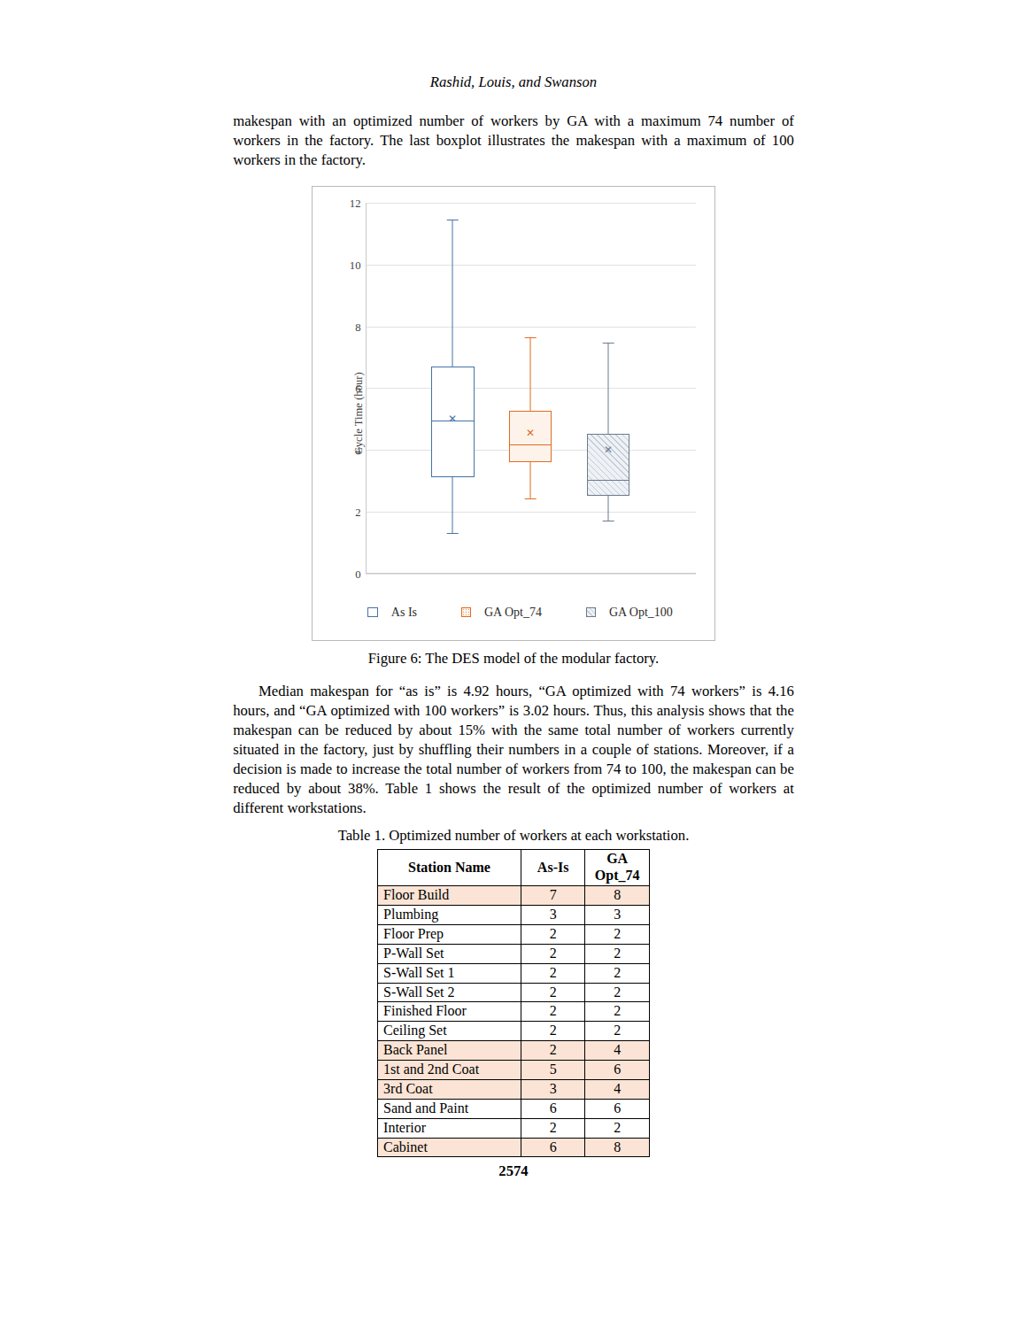Rashid, Louis, and Swanson
makespan with an optimized number of workers by GA with a maximum 74 number of workers in the factory. The last boxplot illustrates the makespan with a maximum of 100 workers in the factory.
Cycle Time (hour)
12
10
8
6
4
2
0
✕
✕
✕
As Is GA Opt_74 GA Opt_100
Figure 6: The DES model of the modular factory.
Median makespan for “as is” is 4.92 hours, “GA optimized with 74 workers” is 4.16 hours, and “GA optimized with 100 workers” is 3.02 hours. Thus, this analysis shows that the makespan can be reduced by about 15% with the same total number of workers currently situated in the factory, just by shuffling their numbers in a couple of stations. Moreover, if a decision is made to increase the total number of workers from 74 to 100, the makespan can be reduced by about 38%. Table 1 shows the result of the optimized number of workers at different workstations.
Table 1. Optimized number of workers at each workstation.
| Station Name | As-Is | GA Opt_74 |
| --- | --- | --- |
| Floor Build | 7 | 8 |
| Plumbing | 3 | 3 |
| Floor Prep | 2 | 2 |
| P-Wall Set | 2 | 2 |
| S-Wall Set 1 | 2 | 2 |
| S-Wall Set 2 | 2 | 2 |
| Finished Floor | 2 | 2 |
| Ceiling Set | 2 | 2 |
| Back Panel | 2 | 4 |
| 1st and 2nd Coat | 5 | 6 |
| 3rd Coat | 3 | 4 |
| Sand and Paint | 6 | 6 |
| Interior | 2 | 2 |
| Cabinet | 6 | 8 |
2574